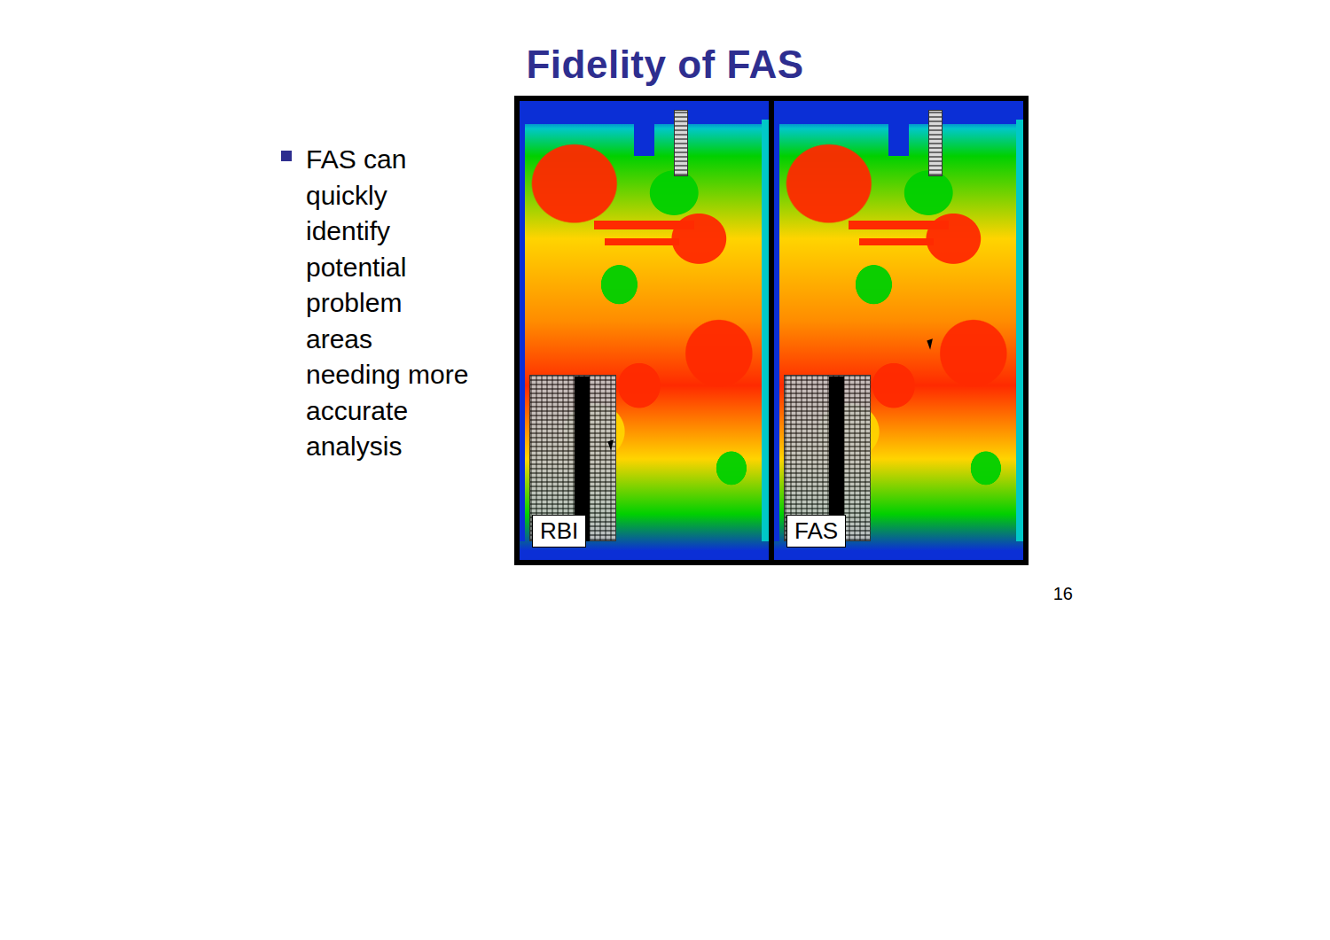Fidelity of FAS
FAS can quickly identify potential problem areas needing more accurate analysis
RBI
FAS
16